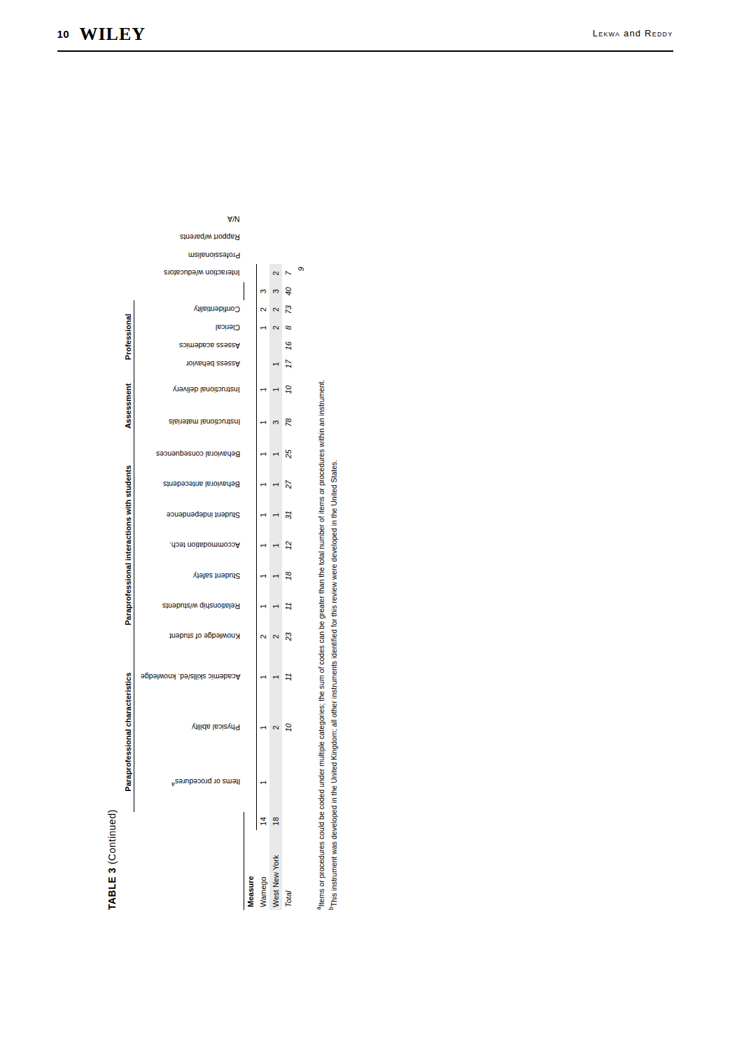10
WILEY
Lekwa and Reddy
TABLE 3 (Continued)
| | | Paraprofessional characteristics | Paraprofessional interactions with students | Assessment | Professional | |
| --- | --- | --- | --- | --- | --- | --- |
| Items or procedures a | Physical ability | Academic skills/ed. knowledge | Knowledge of student | Relationship w/students | Student safety | Accommodation tech. | Student independence | Behavioral antecedents | Behavioral consequences | Instructional materials | Instructional delivery | Assess behavior | Assess academics | Clerical | Confidentiality | Interaction w/educators | Professionalism | Rapport w/parents | N/A |
| Measure | |
| Wamego | 14 | 1 | 1 | 1 | 2 | 1 | 1 | 1 | 1 | 1 | 1 | 1 | 1 | | | 1 | 2 | 3 | |
| West New York | 18 | | 2 | 1 | 2 | 1 | 1 | 1 | 1 | 1 | 1 | 3 | 1 | 1 | | 2 | 2 | 3 | 2 |
| Total | | | 10 | 11 | 23 | 11 | 18 | 12 | 31 | 27 | 25 | 78 | 10 | 17 | 16 | 8 | 73 | 40 | 7 |
| | 9 |
aItems or procedures could be coded under multiple categories; the sum of codes can be greater than the total number of items or procedures within an instrument.
bThis instrument was developed in the United Kingdom; all other instruments identified for this review were developed in the United States.